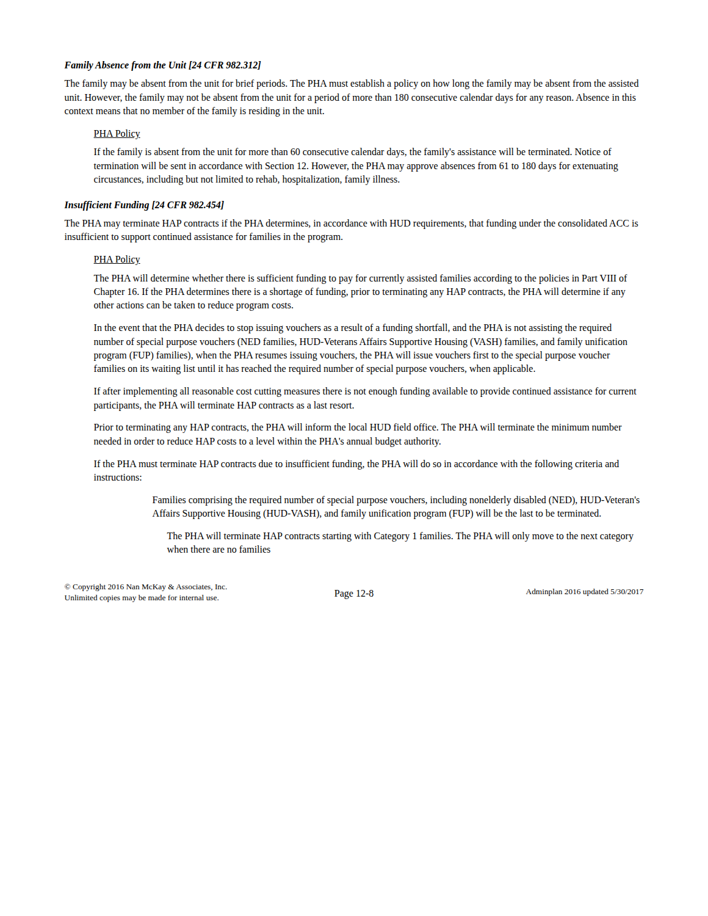Family Absence from the Unit [24 CFR 982.312]
The family may be absent from the unit for brief periods. The PHA must establish a policy on how long the family may be absent from the assisted unit. However, the family may not be absent from the unit for a period of more than 180 consecutive calendar days for any reason. Absence in this context means that no member of the family is residing in the unit.
PHA Policy
If the family is absent from the unit for more than 60 consecutive calendar days, the family's assistance will be terminated. Notice of termination will be sent in accordance with Section 12. However, the PHA may approve absences from 61 to 180 days for extenuating circustances, including but not limited to rehab, hospitalization, family illness.
Insufficient Funding [24 CFR 982.454]
The PHA may terminate HAP contracts if the PHA determines, in accordance with HUD requirements, that funding under the consolidated ACC is insufficient to support continued assistance for families in the program.
PHA Policy
The PHA will determine whether there is sufficient funding to pay for currently assisted families according to the policies in Part VIII of Chapter 16. If the PHA determines there is a shortage of funding, prior to terminating any HAP contracts, the PHA will determine if any other actions can be taken to reduce program costs.
In the event that the PHA decides to stop issuing vouchers as a result of a funding shortfall, and the PHA is not assisting the required number of special purpose vouchers (NED families, HUD-Veterans Affairs Supportive Housing (VASH) families, and family unification program (FUP) families), when the PHA resumes issuing vouchers, the PHA will issue vouchers first to the special purpose voucher families on its waiting list until it has reached the required number of special purpose vouchers, when applicable.
If after implementing all reasonable cost cutting measures there is not enough funding available to provide continued assistance for current participants, the PHA will terminate HAP contracts as a last resort.
Prior to terminating any HAP contracts, the PHA will inform the local HUD field office. The PHA will terminate the minimum number needed in order to reduce HAP costs to a level within the PHA's annual budget authority.
If the PHA must terminate HAP contracts due to insufficient funding, the PHA will do so in accordance with the following criteria and instructions:
Families comprising the required number of special purpose vouchers, including nonelderly disabled (NED), HUD-Veteran's Affairs Supportive Housing (HUD-VASH), and family unification program (FUP) will be the last to be terminated.
The PHA will terminate HAP contracts starting with Category 1 families. The PHA will only move to the next category when there are no families
© Copyright 2016 Nan McKay & Associates, Inc.
Unlimited copies may be made for internal use.
Page 12-8
Adminplan 2016 updated 5/30/2017